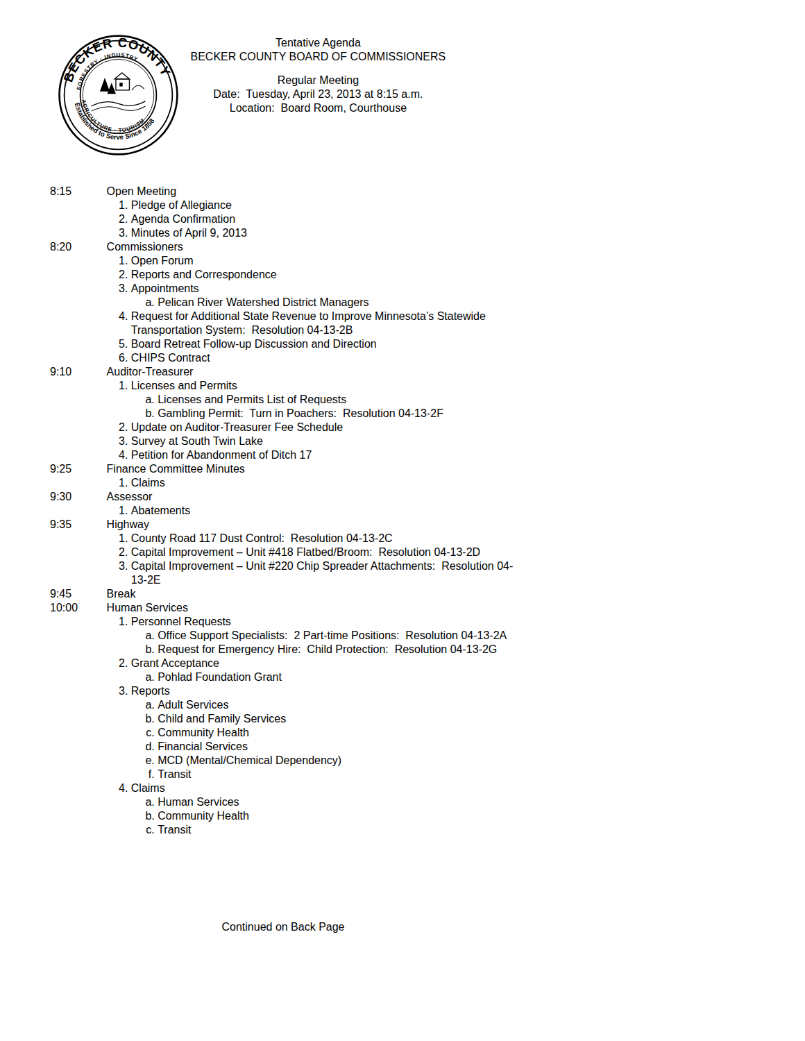Tentative Agenda
BECKER COUNTY BOARD OF COMMISSIONERS
Regular Meeting
Date: Tuesday, April 23, 2013 at 8:15 a.m.
Location: Board Room, Courthouse
| 8:15 | Open Meeting Pledge of Allegiance Agenda Confirmation Minutes of April 9, 2013 |
| 8:20 | Commissioners Open Forum Reports and Correspondence Appointments Pelican River Watershed District Managers Request for Additional State Revenue to Improve Minnesota’s Statewide Transportation System: Resolution 04-13-2B Board Retreat Follow-up Discussion and Direction CHIPS Contract |
| 9:10 | Auditor-Treasurer Licenses and Permits Licenses and Permits List of Requests Gambling Permit: Turn in Poachers: Resolution 04-13-2F Update on Auditor-Treasurer Fee Schedule Survey at South Twin Lake Petition for Abandonment of Ditch 17 |
| 9:25 | Finance Committee Minutes Claims |
| 9:30 | Assessor Abatements |
| 9:35 | Highway County Road 117 Dust Control: Resolution 04-13-2C Capital Improvement – Unit #418 Flatbed/Broom: Resolution 04-13-2D Capital Improvement – Unit #220 Chip Spreader Attachments: Resolution 04-13-2E |
| 9:45 | Break |
| 10:00 | Human Services Personnel Requests Office Support Specialists: 2 Part-time Positions: Resolution 04-13-2A Request for Emergency Hire: Child Protection: Resolution 04-13-2G Grant Acceptance Pohlad Foundation Grant Reports Adult Services Child and Family Services Community Health Financial Services MCD (Mental/Chemical Dependency) Transit Claims Human Services Community Health Transit |
Continued on Back Page